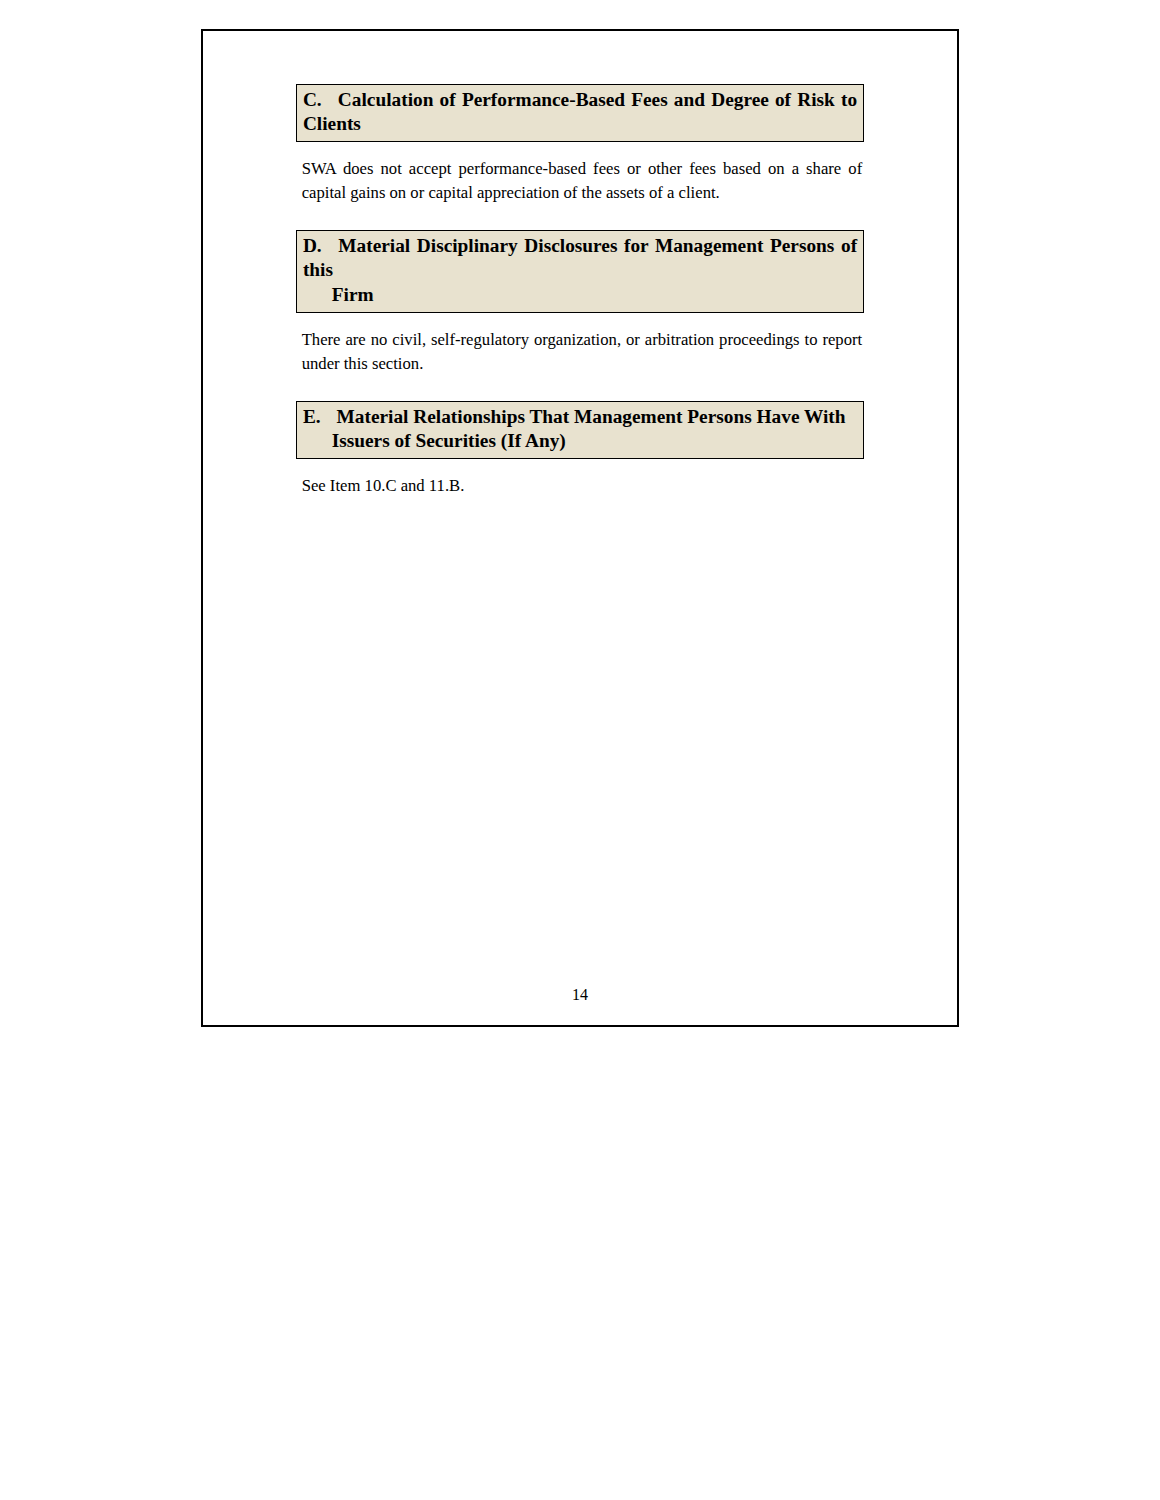C. Calculation of Performance-Based Fees and Degree of Risk to Clients
SWA does not accept performance-based fees or other fees based on a share of capital gains on or capital appreciation of the assets of a client.
D. Material Disciplinary Disclosures for Management Persons of thisFirm
There are no civil, self-regulatory organization, or arbitration proceedings to report under this section.
E. Material Relationships That Management Persons Have WithIssuers of Securities (If Any)
See Item 10.C and 11.B.
14